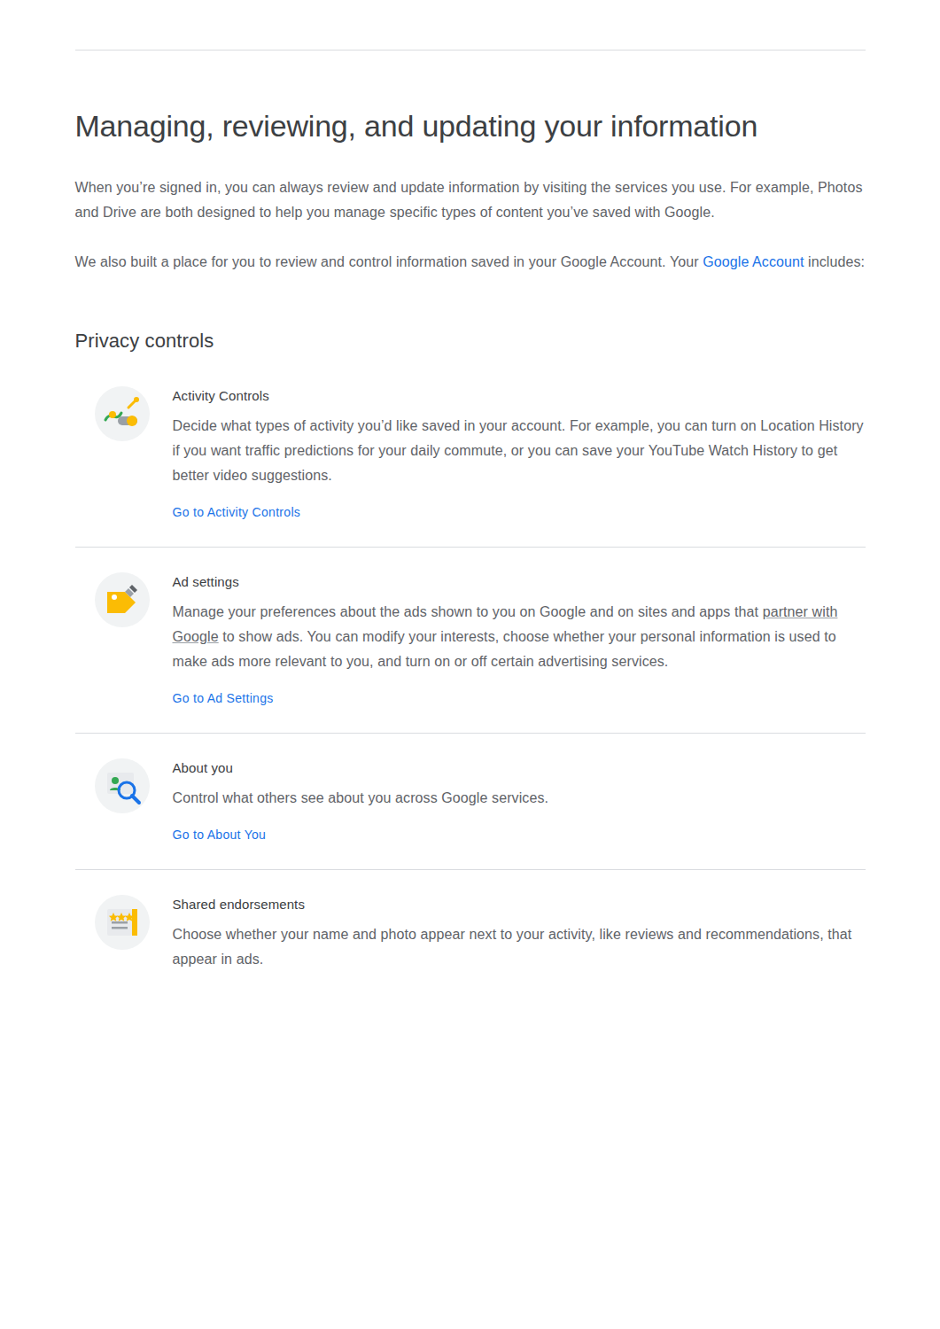Managing, reviewing, and updating your information
When you’re signed in, you can always review and update information by visiting the services you use. For example, Photos and Drive are both designed to help you manage specific types of content you’ve saved with Google.
We also built a place for you to review and control information saved in your Google Account. Your Google Account includes:
Privacy controls
Activity Controls
Decide what types of activity you’d like saved in your account. For example, you can turn on Location History if you want traffic predictions for your daily commute, or you can save your YouTube Watch History to get better video suggestions.
Go to Activity Controls
Ad settings
Manage your preferences about the ads shown to you on Google and on sites and apps that partner with Google to show ads. You can modify your interests, choose whether your personal information is used to make ads more relevant to you, and turn on or off certain advertising services.
Go to Ad Settings
About you
Control what others see about you across Google services.
Go to About You
Shared endorsements
Choose whether your name and photo appear next to your activity, like reviews and recommendations, that appear in ads.